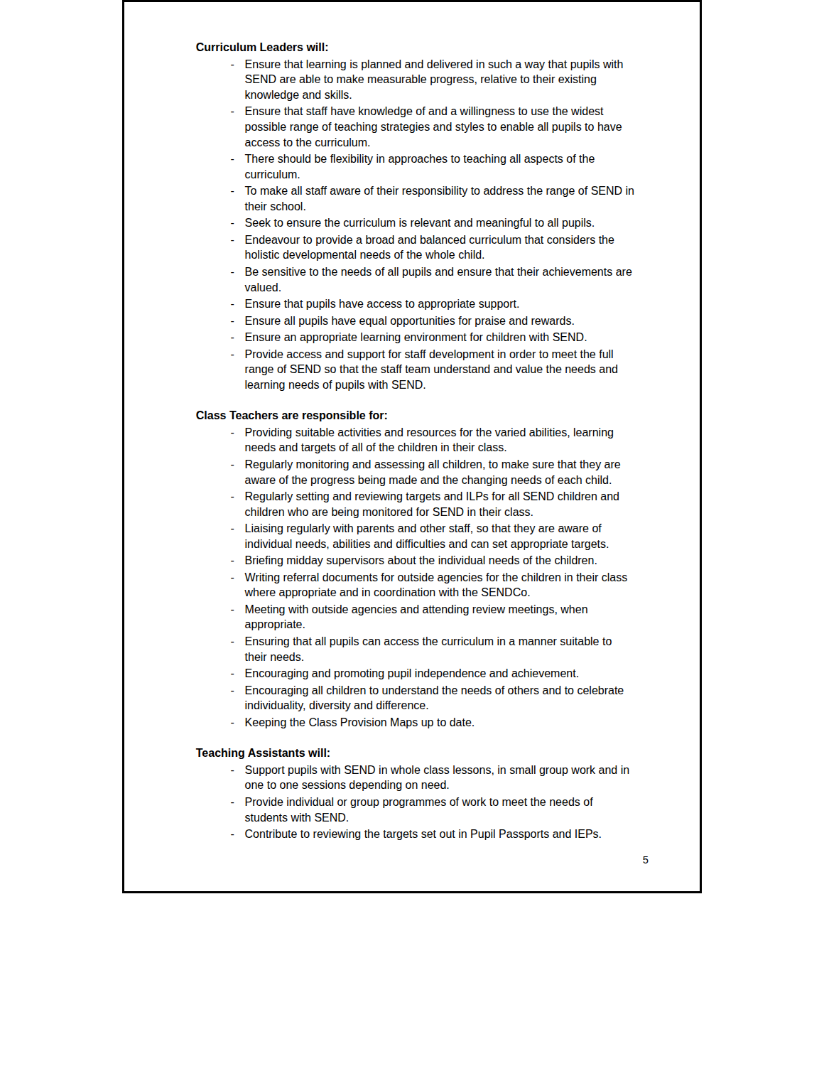Curriculum Leaders will:
Ensure that learning is planned and delivered in such a way that pupils with SEND are able to make measurable progress, relative to their existing knowledge and skills.
Ensure that staff have knowledge of and a willingness to use the widest possible range of teaching strategies and styles to enable all pupils to have access to the curriculum.
There should be flexibility in approaches to teaching all aspects of the curriculum.
To make all staff aware of their responsibility to address the range of SEND in their school.
Seek to ensure the curriculum is relevant and meaningful to all pupils.
Endeavour to provide a broad and balanced curriculum that considers the holistic developmental needs of the whole child.
Be sensitive to the needs of all pupils and ensure that their achievements are valued.
Ensure that pupils have access to appropriate support.
Ensure all pupils have equal opportunities for praise and rewards.
Ensure an appropriate learning environment for children with SEND.
Provide access and support for staff development in order to meet the full range of SEND so that the staff team understand and value the needs and learning needs of pupils with SEND.
Class Teachers are responsible for:
Providing suitable activities and resources for the varied abilities, learning needs and targets of all of the children in their class.
Regularly monitoring and assessing all children, to make sure that they are aware of the progress being made and the changing needs of each child.
Regularly setting and reviewing targets and ILPs for all SEND children and children who are being monitored for SEND in their class.
Liaising regularly with parents and other staff, so that they are aware of individual needs, abilities and difficulties and can set appropriate targets.
Briefing midday supervisors about the individual needs of the children.
Writing referral documents for outside agencies for the children in their class where appropriate and in coordination with the SENDCo.
Meeting with outside agencies and attending review meetings, when appropriate.
Ensuring that all pupils can access the curriculum in a manner suitable to their needs.
Encouraging and promoting pupil independence and achievement.
Encouraging all children to understand the needs of others and to celebrate individuality, diversity and difference.
Keeping the Class Provision Maps up to date.
Teaching Assistants will:
Support pupils with SEND in whole class lessons, in small group work and in one to one sessions depending on need.
Provide individual or group programmes of work to meet the needs of students with SEND.
Contribute to reviewing the targets set out in Pupil Passports and IEPs.
5